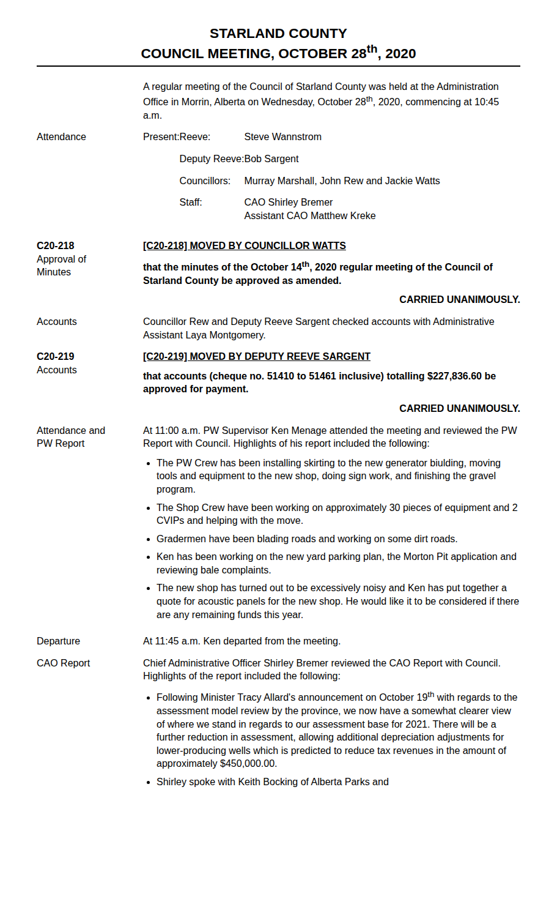STARLAND COUNTY
COUNCIL MEETING, OCTOBER 28th, 2020
| | A regular meeting of the Council of Starland County was held at the Administration Office in Morrin, Alberta on Wednesday, October 28 th , 2020, commencing at 10:45 a.m. |
| Attendance | / Present: / Reeve: / Steve Wannstrom / / / Deputy Reeve: / Bob Sargent / / / Councillors: / Murray Marshall, John Rew and Jackie Watts / / / Staff: / CAO Shirley Bremer Assistant CAO Matthew Kreke / |
| C20-218 Approval of Minutes | [C20-218] MOVED BY COUNCILLOR WATTS that the minutes of the October 14 th , 2020 regular meeting of the Council of Starland County be approved as amended. CARRIED UNANIMOUSLY. |
| Accounts | Councillor Rew and Deputy Reeve Sargent checked accounts with Administrative Assistant Laya Montgomery. |
| C20-219 Accounts | [C20-219] MOVED BY DEPUTY REEVE SARGENT that accounts (cheque no. 51410 to 51461 inclusive) totalling $227,836.60 be approved for payment. CARRIED UNANIMOUSLY. |
| Attendance and PW Report | At 11:00 a.m. PW Supervisor Ken Menage attended the meeting and reviewed the PW Report with Council. Highlights of his report included the following: The PW Crew has been installing skirting to the new generator biulding, moving tools and equipment to the new shop, doing sign work, and finishing the gravel program. The Shop Crew have been working on approximately 30 pieces of equipment and 2 CVIPs and helping with the move. Gradermen have been blading roads and working on some dirt roads. Ken has been working on the new yard parking plan, the Morton Pit application and reviewing bale complaints. The new shop has turned out to be excessively noisy and Ken has put together a quote for acoustic panels for the new shop. He would like it to be considered if there are any remaining funds this year. |
| Departure | At 11:45 a.m. Ken departed from the meeting. |
| CAO Report | Chief Administrative Officer Shirley Bremer reviewed the CAO Report with Council. Highlights of the report included the following: Following Minister Tracy Allard's announcement on October 19 th with regards to the assessment model review by the province, we now have a somewhat clearer view of where we stand in regards to our assessment base for 2021. There will be a further reduction in assessment, allowing additional depreciation adjustments for lower-producing wells which is predicted to reduce tax revenues in the amount of approximately $450,000.00. Shirley spoke with Keith Bocking of Alberta Parks and |